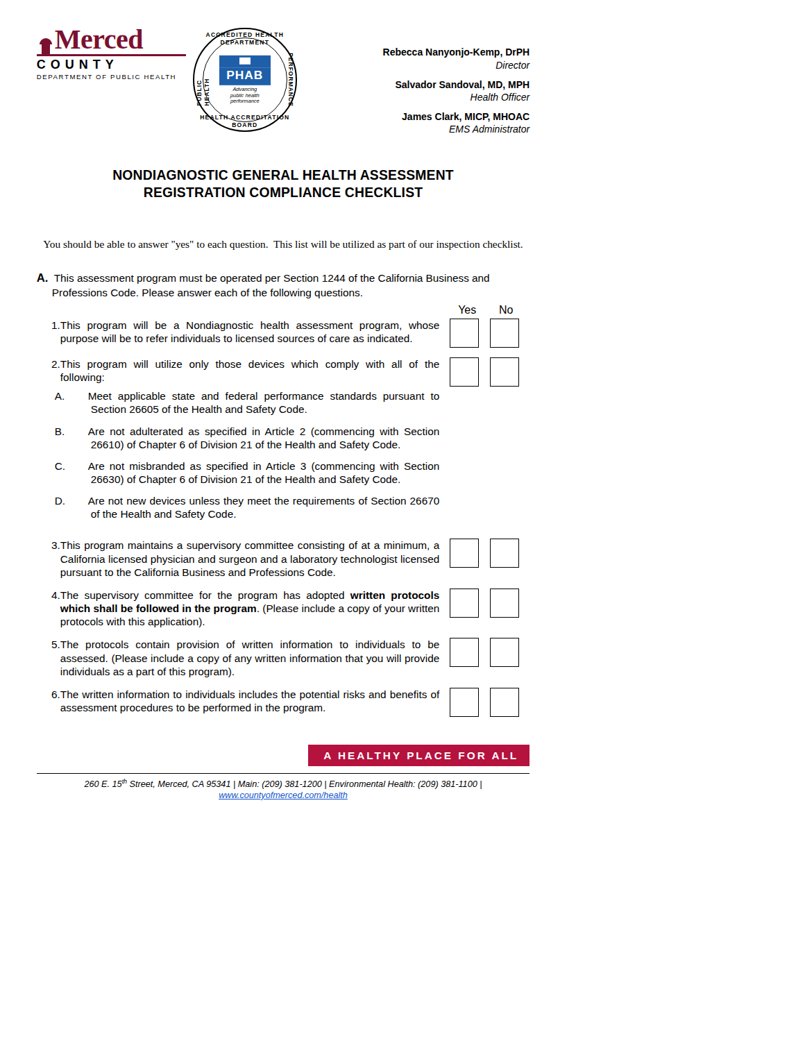Merced
COUNTY
DEPARTMENT OF PUBLIC HEALTH
ACCREDITED HEALTH DEPARTMENT
PUBLIC HEALTH
PERFORMANCE
HEALTH ACCREDITATION BOARD
PHAB
Advancing
public health
performance
Rebecca Nanyonjo-Kemp, DrPH
Director
Salvador Sandoval, MD, MPH
Health Officer
James Clark, MICP, MHOAC
EMS Administrator
NONDIAGNOSTIC GENERAL HEALTH ASSESSMENT
REGISTRATION COMPLIANCE CHECKLIST
You should be able to answer "yes" to each question. This list will be utilized as part of our inspection checklist.
A. This assessment program must be operated per Section 1244 of the California Business and Professions Code. Please answer each of the following questions.
Yes No
| 1. | This program will be a Nondiagnostic health assessment program, whose purpose will be to refer individuals to licensed sources of care as indicated. | |
| 2. | This program will utilize only those devices which comply with all of the following: A. Meet applicable state and federal performance standards pursuant to Section 26605 of the Health and Safety Code. B. Are not adulterated as specified in Article 2 (commencing with Section 26610) of Chapter 6 of Division 21 of the Health and Safety Code. C. Are not misbranded as specified in Article 3 (commencing with Section 26630) of Chapter 6 of Division 21 of the Health and Safety Code. D. Are not new devices unless they meet the requirements of Section 26670 of the Health and Safety Code. | |
| 3. | This program maintains a supervisory committee consisting of at a minimum, a California licensed physician and surgeon and a laboratory technologist licensed pursuant to the California Business and Professions Code. | |
| 4. | The supervisory committee for the program has adopted written protocols which shall be followed in the program . (Please include a copy of your written protocols with this application). | |
| 5. | The protocols contain provision of written information to individuals to be assessed. (Please include a copy of any written information that you will provide individuals as a part of this program). | |
| 6. | The written information to individuals includes the potential risks and benefits of assessment procedures to be performed in the program. | |
A HEALTHY PLACE FOR ALL
260 E. 15th Street, Merced, CA 95341 | Main: (209) 381-1200 | Environmental Health: (209) 381-1100 | www.countyofmerced.com/health